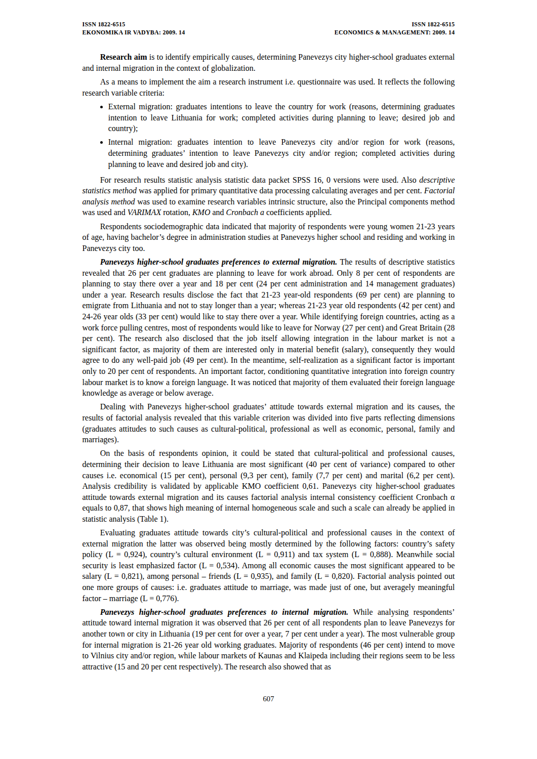ISSN 1822-6515 EKONOMIKA IR VADYBA: 2009. 14
ISSN 1822-6515 ECONOMICS & MANAGEMENT: 2009. 14
Research aim is to identify empirically causes, determining Panevezys city higher-school graduates external and internal migration in the context of globalization.
As a means to implement the aim a research instrument i.e. questionnaire was used. It reflects the following research variable criteria:
External migration: graduates intentions to leave the country for work (reasons, determining graduates intention to leave Lithuania for work; completed activities during planning to leave; desired job and country);
Internal migration: graduates intention to leave Panevezys city and/or region for work (reasons, determining graduates’ intention to leave Panevezys city and/or region; completed activities during planning to leave and desired job and city).
For research results statistic analysis statistic data packet SPSS 16, 0 versions were used. Also descriptive statistics method was applied for primary quantitative data processing calculating averages and per cent. Factorial analysis method was used to examine research variables intrinsic structure, also the Principal components method was used and VARIMAX rotation, KMO and Cronbach a coefficients applied.
Respondents sociodemographic data indicated that majority of respondents were young women 21-23 years of age, having bachelor’s degree in administration studies at Panevezys higher school and residing and working in Panevezys city too.
Panevezys higher-school graduates preferences to external migration. The results of descriptive statistics revealed that 26 per cent graduates are planning to leave for work abroad. Only 8 per cent of respondents are planning to stay there over a year and 18 per cent (24 per cent administration and 14 management graduates) under a year. Research results disclose the fact that 21-23 year-old respondents (69 per cent) are planning to emigrate from Lithuania and not to stay longer than a year; whereas 21-23 year old respondents (42 per cent) and 24-26 year olds (33 per cent) would like to stay there over a year. While identifying foreign countries, acting as a work force pulling centres, most of respondents would like to leave for Norway (27 per cent) and Great Britain (28 per cent). The research also disclosed that the job itself allowing integration in the labour market is not a significant factor, as majority of them are interested only in material benefit (salary), consequently they would agree to do any well-paid job (49 per cent). In the meantime, self-realization as a significant factor is important only to 20 per cent of respondents. An important factor, conditioning quantitative integration into foreign country labour market is to know a foreign language. It was noticed that majority of them evaluated their foreign language knowledge as average or below average.
Dealing with Panevezys higher-school graduates’ attitude towards external migration and its causes, the results of factorial analysis revealed that this variable criterion was divided into five parts reflecting dimensions (graduates attitudes to such causes as cultural-political, professional as well as economic, personal, family and marriages).
On the basis of respondents opinion, it could be stated that cultural-political and professional causes, determining their decision to leave Lithuania are most significant (40 per cent of variance) compared to other causes i.e. economical (15 per cent), personal (9,3 per cent), family (7,7 per cent) and marital (6,2 per cent). Analysis credibility is validated by applicable KMO coefficient 0,61. Panevezys city higher-school graduates attitude towards external migration and its causes factorial analysis internal consistency coefficient Cronbach α equals to 0,87, that shows high meaning of internal homogeneous scale and such a scale can already be applied in statistic analysis (Table 1).
Evaluating graduates attitude towards city’s cultural-political and professional causes in the context of external migration the latter was observed being mostly determined by the following factors: country’s safety policy (L = 0,924), country’s cultural environment (L = 0,911) and tax system (L = 0,888). Meanwhile social security is least emphasized factor (L = 0,534). Among all economic causes the most significant appeared to be salary (L = 0,821), among personal – friends (L = 0,935), and family (L = 0,820). Factorial analysis pointed out one more groups of causes: i.e. graduates attitude to marriage, was made just of one, but averagely meaningful factor – marriage (L = 0,776).
Panevezys higher-school graduates preferences to internal migration. While analysing respondents’ attitude toward internal migration it was observed that 26 per cent of all respondents plan to leave Panevezys for another town or city in Lithuania (19 per cent for over a year, 7 per cent under a year). The most vulnerable group for internal migration is 21-26 year old working graduates. Majority of respondents (46 per cent) intend to move to Vilnius city and/or region, while labour markets of Kaunas and Klaipeda including their regions seem to be less attractive (15 and 20 per cent respectively). The research also showed that as
607